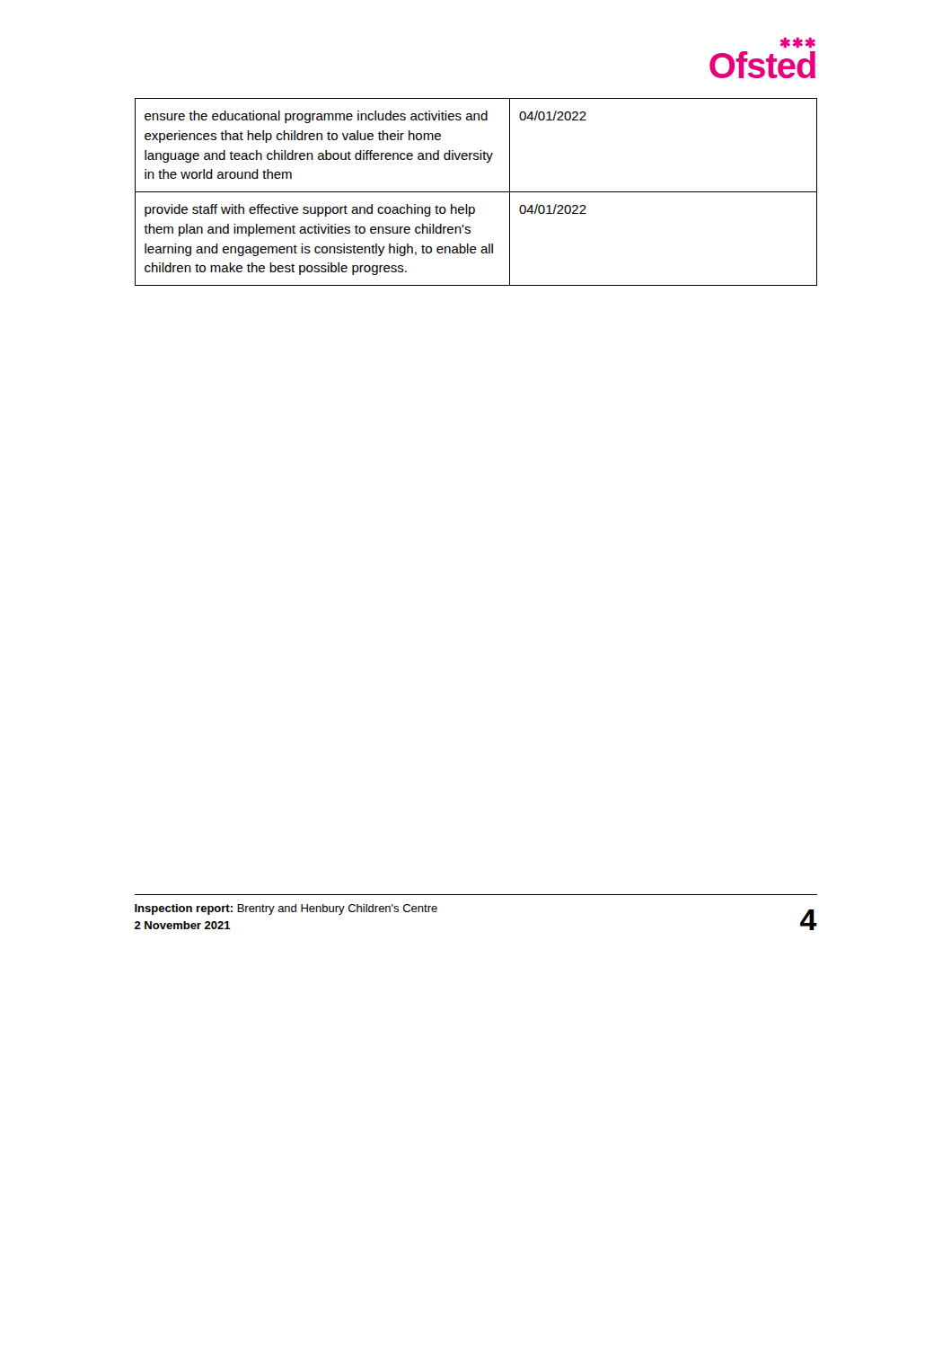✱✱✱
Ofsted
| ensure the educational programme includes activities and experiences that help children to value their home language and teach children about difference and diversity in the world around them | 04/01/2022 |
| provide staff with effective support and coaching to help them plan and implement activities to ensure children's learning and engagement is consistently high, to enable all children to make the best possible progress. | 04/01/2022 |
Inspection report: Brentry and Henbury Children's Centre
2 November 2021
4